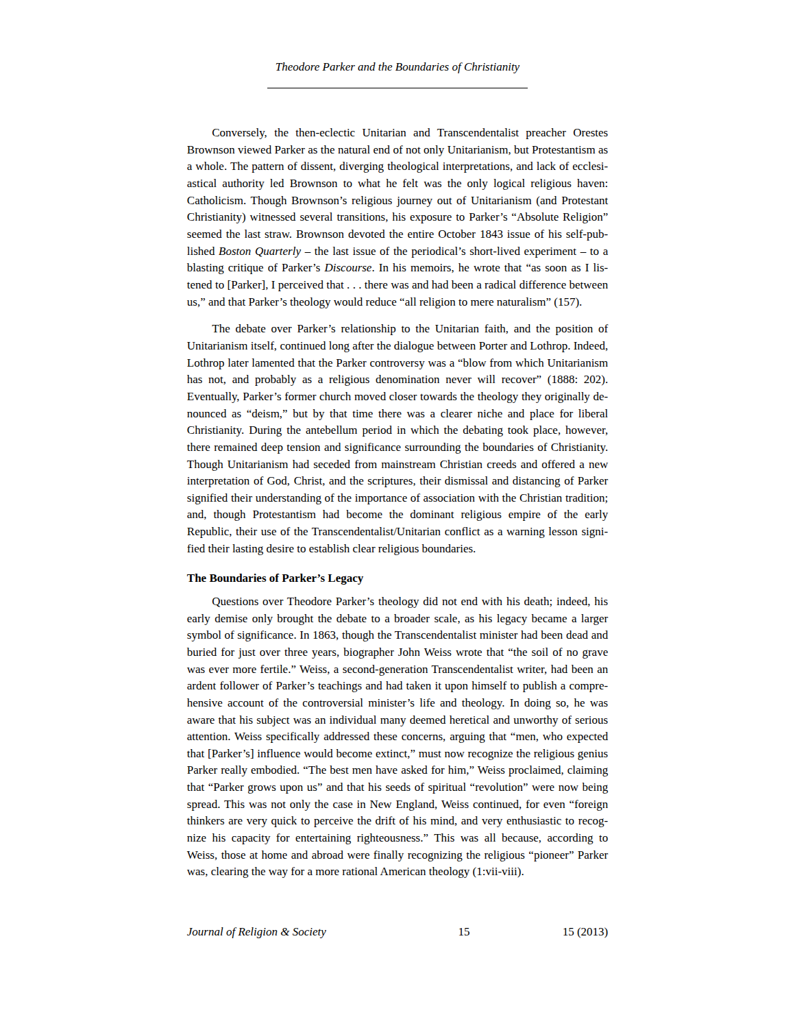Theodore Parker and the Boundaries of Christianity
Conversely, the then-eclectic Unitarian and Transcendentalist preacher Orestes Brownson viewed Parker as the natural end of not only Unitarianism, but Protestantism as a whole. The pattern of dissent, diverging theological interpretations, and lack of ecclesiastical authority led Brownson to what he felt was the only logical religious haven: Catholicism. Though Brownson’s religious journey out of Unitarianism (and Protestant Christianity) witnessed several transitions, his exposure to Parker’s “Absolute Religion” seemed the last straw. Brownson devoted the entire October 1843 issue of his self-published Boston Quarterly – the last issue of the periodical’s short-lived experiment – to a blasting critique of Parker’s Discourse. In his memoirs, he wrote that “as soon as I listened to [Parker], I perceived that . . . there was and had been a radical difference between us,” and that Parker’s theology would reduce “all religion to mere naturalism” (157).
The debate over Parker’s relationship to the Unitarian faith, and the position of Unitarianism itself, continued long after the dialogue between Porter and Lothrop. Indeed, Lothrop later lamented that the Parker controversy was a “blow from which Unitarianism has not, and probably as a religious denomination never will recover” (1888: 202). Eventually, Parker’s former church moved closer towards the theology they originally denounced as “deism,” but by that time there was a clearer niche and place for liberal Christianity. During the antebellum period in which the debating took place, however, there remained deep tension and significance surrounding the boundaries of Christianity. Though Unitarianism had seceded from mainstream Christian creeds and offered a new interpretation of God, Christ, and the scriptures, their dismissal and distancing of Parker signified their understanding of the importance of association with the Christian tradition; and, though Protestantism had become the dominant religious empire of the early Republic, their use of the Transcendentalist/Unitarian conflict as a warning lesson signified their lasting desire to establish clear religious boundaries.
The Boundaries of Parker’s Legacy
Questions over Theodore Parker’s theology did not end with his death; indeed, his early demise only brought the debate to a broader scale, as his legacy became a larger symbol of significance. In 1863, though the Transcendentalist minister had been dead and buried for just over three years, biographer John Weiss wrote that “the soil of no grave was ever more fertile.” Weiss, a second-generation Transcendentalist writer, had been an ardent follower of Parker’s teachings and had taken it upon himself to publish a comprehensive account of the controversial minister’s life and theology. In doing so, he was aware that his subject was an individual many deemed heretical and unworthy of serious attention. Weiss specifically addressed these concerns, arguing that “men, who expected that [Parker’s] influence would become extinct,” must now recognize the religious genius Parker really embodied. “The best men have asked for him,” Weiss proclaimed, claiming that “Parker grows upon us” and that his seeds of spiritual “revolution” were now being spread. This was not only the case in New England, Weiss continued, for even “foreign thinkers are very quick to perceive the drift of his mind, and very enthusiastic to recognize his capacity for entertaining righteousness.” This was all because, according to Weiss, those at home and abroad were finally recognizing the religious “pioneer” Parker was, clearing the way for a more rational American theology (1:vii-viii).
Journal of Religion & Society
15
15 (2013)